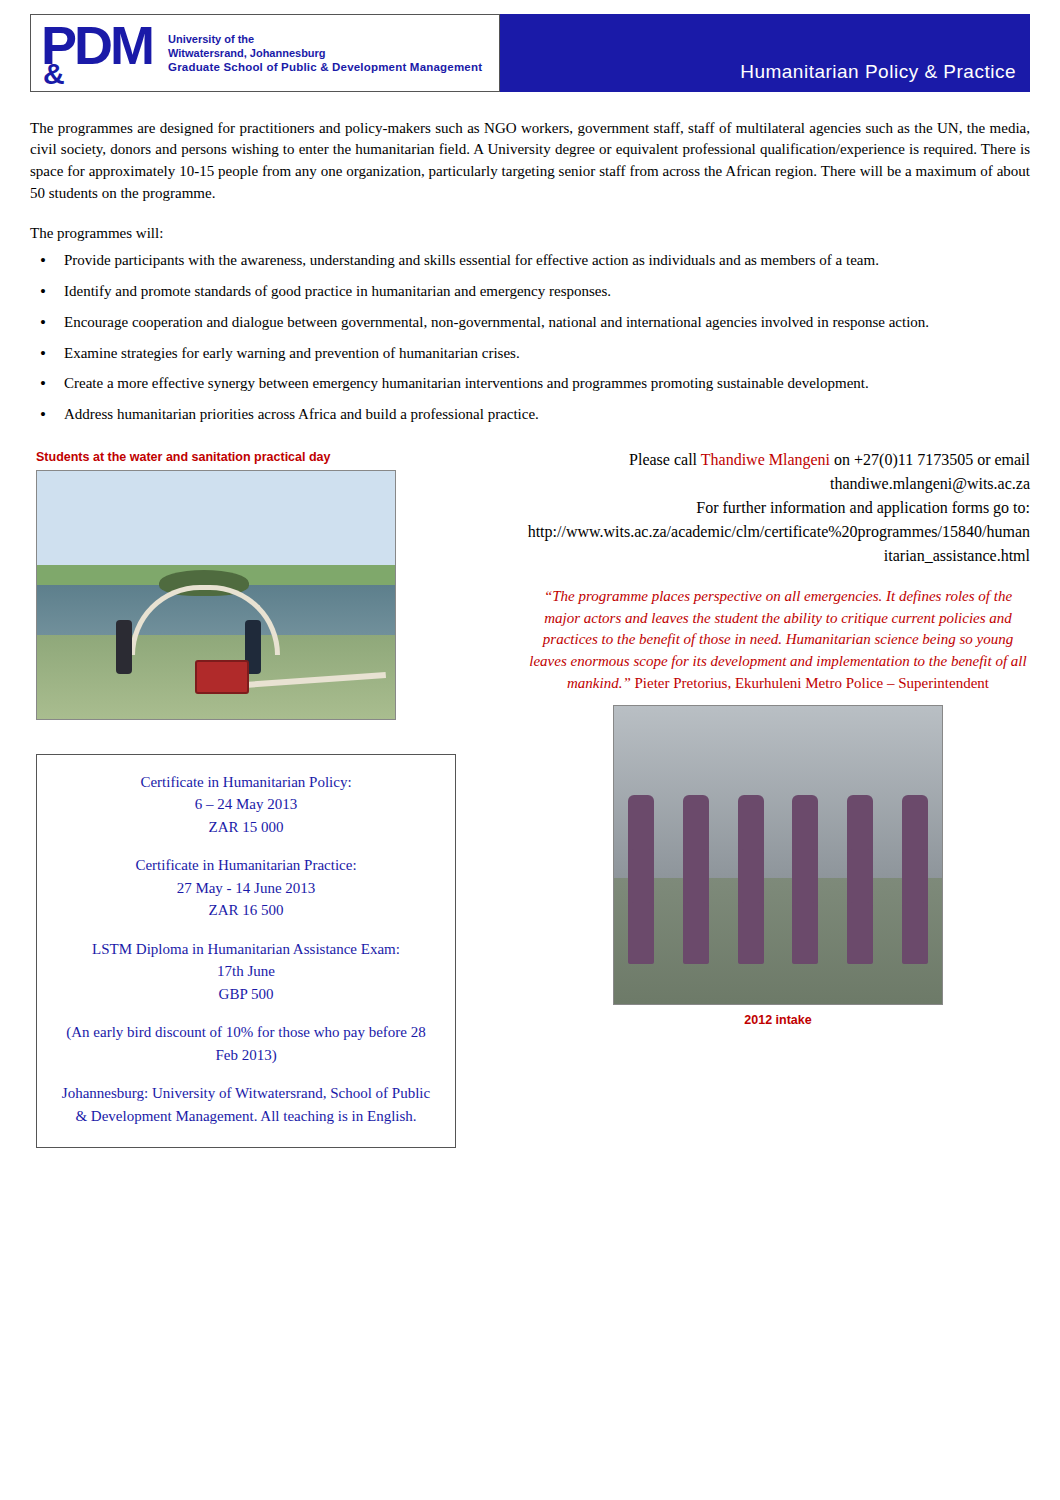PDM&
University of the
Witwatersrand, Johannesburg
Graduate School of Public & Development Management
Humanitarian Policy & Practice
The programmes are designed for practitioners and policy-makers such as NGO workers, government staff, staff of multilateral agencies such as the UN, the media, civil society, donors and persons wishing to enter the humanitarian field. A University degree or equivalent professional qualification/experience is required. There is space for approximately 10-15 people from any one organization, particularly targeting senior staff from across the African region. There will be a maximum of about 50 students on the programme.
The programmes will:
Provide participants with the awareness, understanding and skills essential for effective action as individuals and as members of a team.
Identify and promote standards of good practice in humanitarian and emergency responses.
Encourage cooperation and dialogue between governmental, non-governmental, national and international agencies involved in response action.
Examine strategies for early warning and prevention of humanitarian crises.
Create a more effective synergy between emergency humanitarian interventions and programmes promoting sustainable development.
Address humanitarian priorities across Africa and build a professional practice.
Students at the water and sanitation practical day
Certificate in Humanitarian Policy:
6 – 24 May 2013
ZAR 15 000
Certificate in Humanitarian Practice:
27 May - 14 June 2013
ZAR 16 500
LSTM Diploma in Humanitarian Assistance Exam:
17th June
GBP 500
(An early bird discount of 10% for those who pay before 28 Feb 2013)
Johannesburg: University of Witwatersrand, School of Public & Development Management. All teaching is in English.
Please call Thandiwe Mlangeni on +27(0)11 7173505 or email thandiwe.mlangeni@wits.ac.za
For further information and application forms go to:
http://www.wits.ac.za/academic/clm/certificate%20programmes/15840/humanitarian_assistance.html
“The programme places perspective on all emergencies. It defines roles of the major actors and leaves the student the ability to critique current policies and practices to the benefit of those in need. Humanitarian science being so young leaves enormous scope for its development and implementation to the benefit of all mankind.” Pieter Pretorius, Ekurhuleni Metro Police – Superintendent
2012 intake